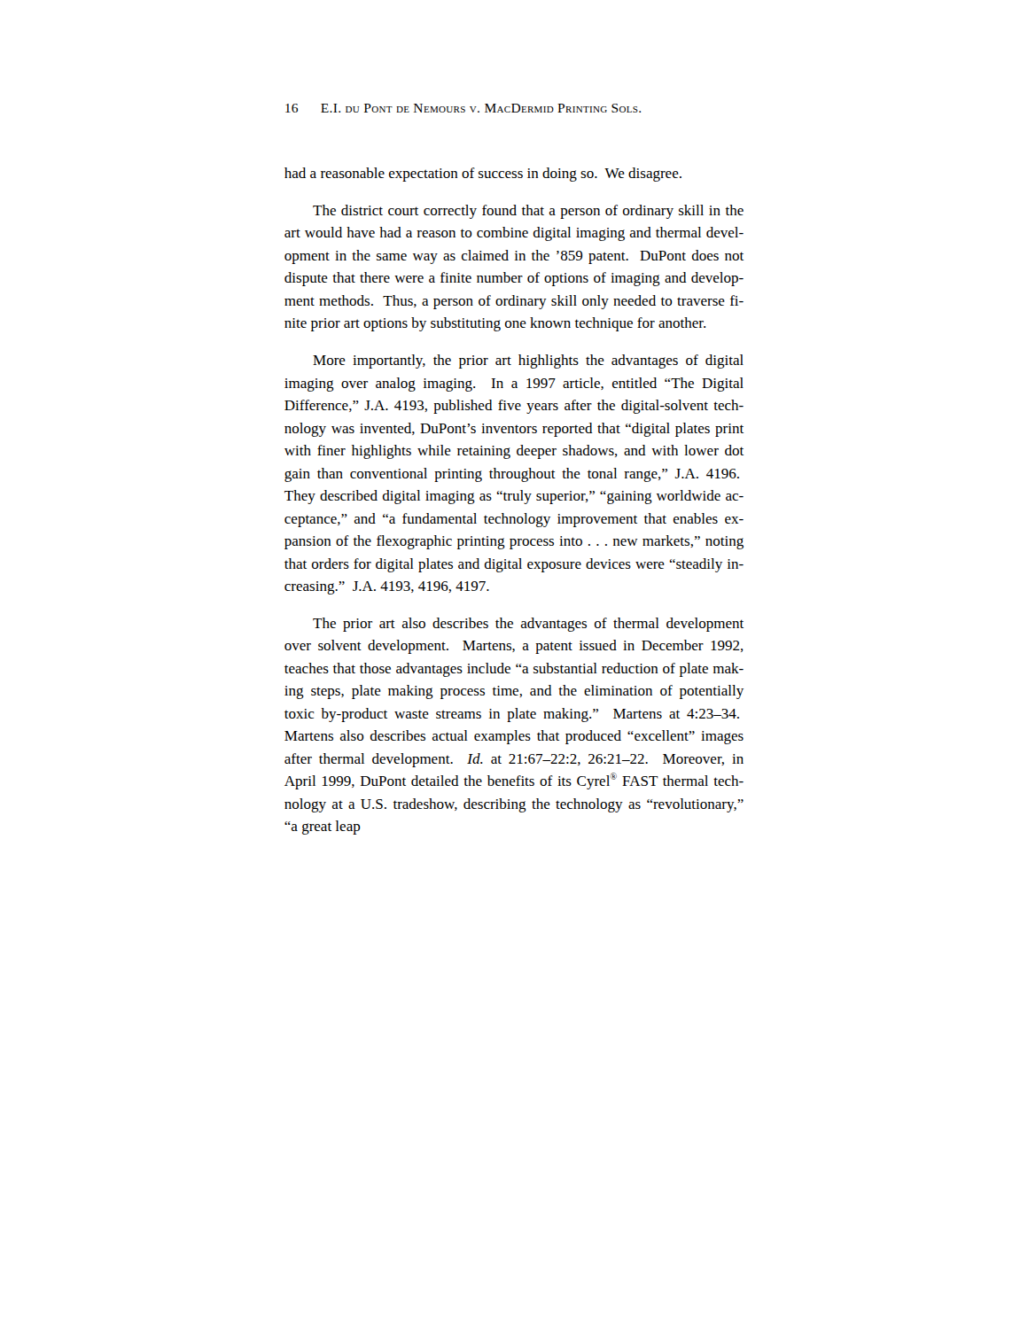16 E.I. du Pont de Nemours v. Mac Dermid Printing Sols.
had a reasonable expectation of success in doing so. We disagree.
The district court correctly found that a person of ordinary skill in the art would have had a reason to combine digital imaging and thermal development in the same way as claimed in the ’859 patent. DuPont does not dispute that there were a finite number of options of imaging and development methods. Thus, a person of ordinary skill only needed to traverse finite prior art options by substituting one known technique for another.
More importantly, the prior art highlights the advantages of digital imaging over analog imaging. In a 1997 article, entitled “The Digital Difference,” J.A. 4193, published five years after the digital-solvent technology was invented, DuPont’s inventors reported that “digital plates print with finer highlights while retaining deeper shadows, and with lower dot gain than conventional printing throughout the tonal range,” J.A. 4196. They described digital imaging as “truly superior,” “gaining worldwide acceptance,” and “a fundamental technology improvement that enables expansion of the flexographic printing process into . . . new markets,” noting that orders for digital plates and digital exposure devices were “steadily increasing.” J.A. 4193, 4196, 4197.
The prior art also describes the advantages of thermal development over solvent development. Martens, a patent issued in December 1992, teaches that those advantages include “a substantial reduction of plate making steps, plate making process time, and the elimination of potentially toxic by-product waste streams in plate making.” Martens at 4:23–34. Martens also describes actual examples that produced “excellent” images after thermal development. Id. at 21:67–22:2, 26:21–22. Moreover, in April 1999, DuPont detailed the benefits of its Cyrel® FAST thermal technology at a U.S. tradeshow, describing the technology as “revolutionary,” “a great leap